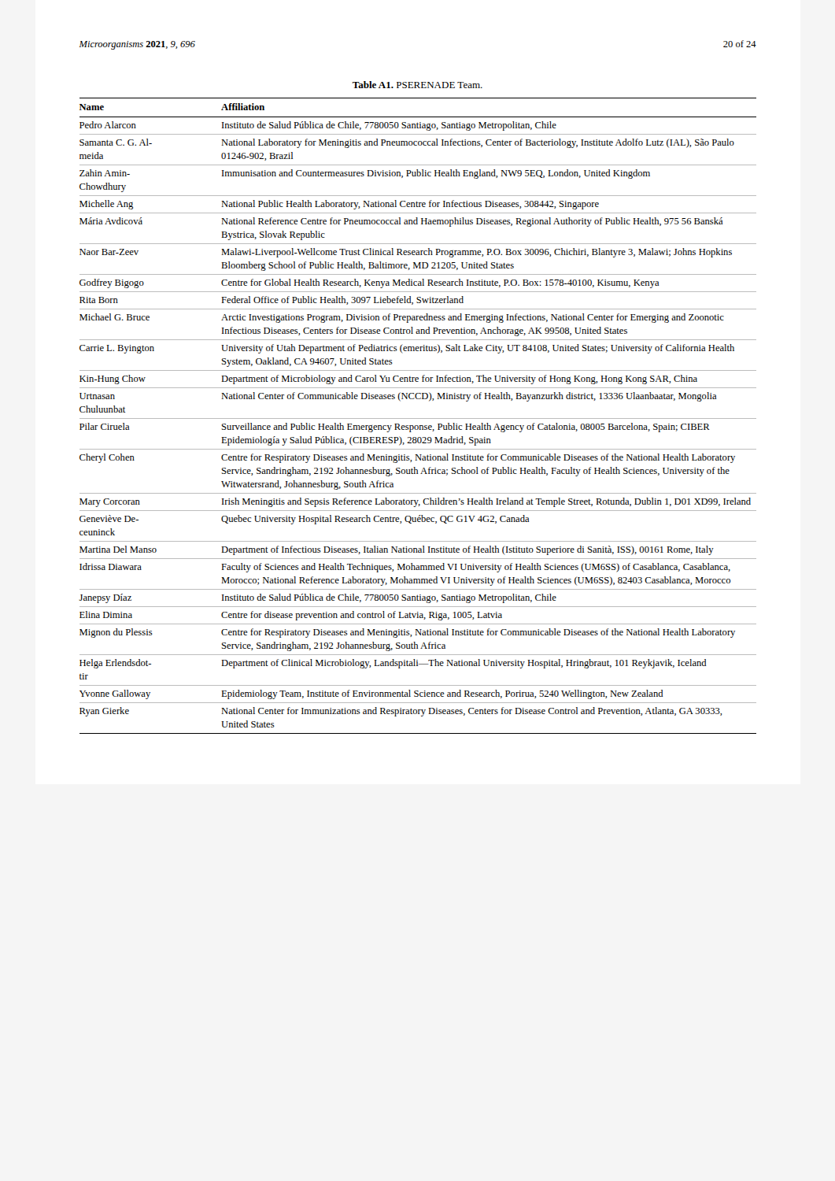Microorganisms 2021, 9, 696 20 of 24
Table A1. PSERENADE Team.
| Name | Affiliation |
| --- | --- |
| Pedro Alarcon | Instituto de Salud Pública de Chile, 7780050 Santiago, Santiago Metropolitan, Chile |
| Samanta C. G. Al- meida | National Laboratory for Meningitis and Pneumococcal Infections, Center of Bacteriology, Institute Adolfo Lutz (IAL), São Paulo 01246-902, Brazil |
| Zahin Amin- Chowdhury | Immunisation and Countermeasures Division, Public Health England, NW9 5EQ, London, United Kingdom |
| Michelle Ang | National Public Health Laboratory, National Centre for Infectious Diseases, 308442, Singapore |
| Mária Avdicová | National Reference Centre for Pneumococcal and Haemophilus Diseases, Regional Authority of Public Health, 975 56 Banská Bystrica, Slovak Republic |
| Naor Bar-Zeev | Malawi-Liverpool-Wellcome Trust Clinical Research Programme, P.O. Box 30096, Chichiri, Blantyre 3, Malawi; Johns Hopkins Bloomberg School of Public Health, Baltimore, MD 21205, United States |
| Godfrey Bigogo | Centre for Global Health Research, Kenya Medical Research Institute, P.O. Box: 1578-40100, Kisumu, Kenya |
| Rita Born | Federal Office of Public Health, 3097 Liebefeld, Switzerland |
| Michael G. Bruce | Arctic Investigations Program, Division of Preparedness and Emerging Infections, National Center for Emerging and Zoonotic Infectious Diseases, Centers for Disease Control and Prevention, Anchorage, AK 99508, United States |
| Carrie L. Byington | University of Utah Department of Pediatrics (emeritus), Salt Lake City, UT 84108, United States; University of California Health System, Oakland, CA 94607, United States |
| Kin-Hung Chow | Department of Microbiology and Carol Yu Centre for Infection, The University of Hong Kong, Hong Kong SAR, China |
| Urtnasan Chuluunbat | National Center of Communicable Diseases (NCCD), Ministry of Health, Bayanzurkh district, 13336 Ulaanbaatar, Mongolia |
| Pilar Ciruela | Surveillance and Public Health Emergency Response, Public Health Agency of Catalonia, 08005 Barcelona, Spain; CIBER Epidemiología y Salud Pública, (CIBERESP), 28029 Madrid, Spain |
| Cheryl Cohen | Centre for Respiratory Diseases and Meningitis, National Institute for Communicable Diseases of the National Health Laboratory Service, Sandringham, 2192 Johannesburg, South Africa; School of Public Health, Faculty of Health Sciences, University of the Witwatersrand, Johannesburg, South Africa |
| Mary Corcoran | Irish Meningitis and Sepsis Reference Laboratory, Children’s Health Ireland at Temple Street, Rotunda, Dublin 1, D01 XD99, Ireland |
| Geneviève De- ceuninck | Quebec University Hospital Research Centre, Québec, QC G1V 4G2, Canada |
| Martina Del Manso | Department of Infectious Diseases, Italian National Institute of Health (Istituto Superiore di Sanità, ISS), 00161 Rome, Italy |
| Idrissa Diawara | Faculty of Sciences and Health Techniques, Mohammed VI University of Health Sciences (UM6SS) of Casablanca, Casablanca, Morocco; National Reference Laboratory, Mohammed VI University of Health Sciences (UM6SS), 82403 Casablanca, Morocco |
| Janepsy Díaz | Instituto de Salud Pública de Chile, 7780050 Santiago, Santiago Metropolitan, Chile |
| Elina Dimina | Centre for disease prevention and control of Latvia, Riga, 1005, Latvia |
| Mignon du Plessis | Centre for Respiratory Diseases and Meningitis, National Institute for Communicable Diseases of the National Health Laboratory Service, Sandringham, 2192 Johannesburg, South Africa |
| Helga Erlendsdot- tir | Department of Clinical Microbiology, Landspitali—The National University Hospital, Hringbraut, 101 Reykjavik, Iceland |
| Yvonne Galloway | Epidemiology Team, Institute of Environmental Science and Research, Porirua, 5240 Wellington, New Zealand |
| Ryan Gierke | National Center for Immunizations and Respiratory Diseases, Centers for Disease Control and Prevention, Atlanta, GA 30333, United States |